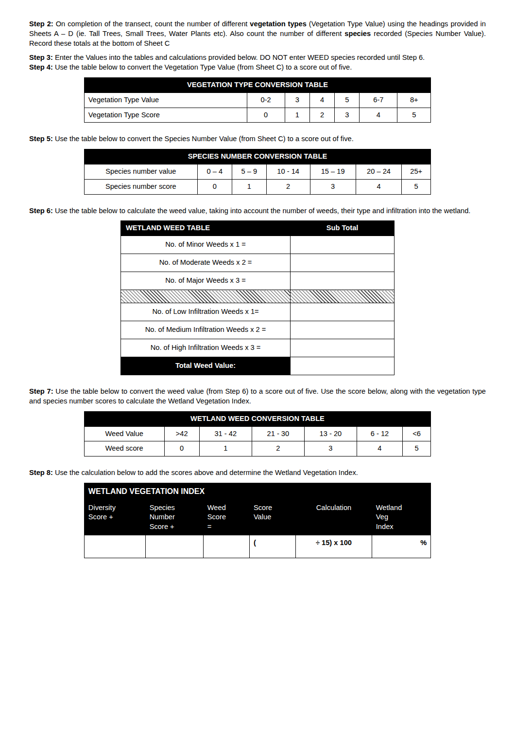Step 2: On completion of the transect, count the number of different vegetation types (Vegetation Type Value) using the headings provided in Sheets A – D (ie. Tall Trees, Small Trees, Water Plants etc). Also count the number of different species recorded (Species Number Value). Record these totals at the bottom of Sheet C
Step 3: Enter the Values into the tables and calculations provided below. DO NOT enter WEED species recorded until Step 6.
Step 4: Use the table below to convert the Vegetation Type Value (from Sheet C) to a score out of five.
| VEGETATION TYPE CONVERSION TABLE |
| Vegetation Type Value | 0-2 | 3 | 4 | 5 | 6-7 | 8+ |
| Vegetation Type Score | 0 | 1 | 2 | 3 | 4 | 5 |
Step 5: Use the table below to convert the Species Number Value (from Sheet C) to a score out of five.
| SPECIES NUMBER CONVERSION TABLE |
| Species number value | 0 – 4 | 5 – 9 | 10 - 14 | 15 – 19 | 20 – 24 | 25+ |
| Species number score | 0 | 1 | 2 | 3 | 4 | 5 |
Step 6: Use the table below to calculate the weed value, taking into account the number of weeds, their type and infiltration into the wetland.
| WETLAND WEED TABLE | Sub Total |
| No. of Minor Weeds x 1 = | |
| No. of Moderate Weeds x 2 = | |
| No. of Major Weeds x 3 = | |
| No. of Low Infiltration Weeds x 1= | |
| No. of Medium Infiltration Weeds x 2 = | |
| No. of High Infiltration Weeds x 3 = | |
| Total Weed Value: | |
Step 7: Use the table below to convert the weed value (from Step 6) to a score out of five. Use the score below, along with the vegetation type and species number scores to calculate the Wetland Vegetation Index.
| WETLAND WEED CONVERSION TABLE |
| Weed Value | >42 | 31 - 42 | 21 - 30 | 13 - 20 | 6 - 12 | <6 |
| Weed score | 0 | 1 | 2 | 3 | 4 | 5 |
Step 8: Use the calculation below to add the scores above and determine the Wetland Vegetation Index.
| WETLAND VEGETATION INDEX |
| Diversity Score + | Species Number Score + | Weed Score = | Score Value | Calculation | Wetland Veg Index |
| | | | ( | ÷ 15) x 100 | % |